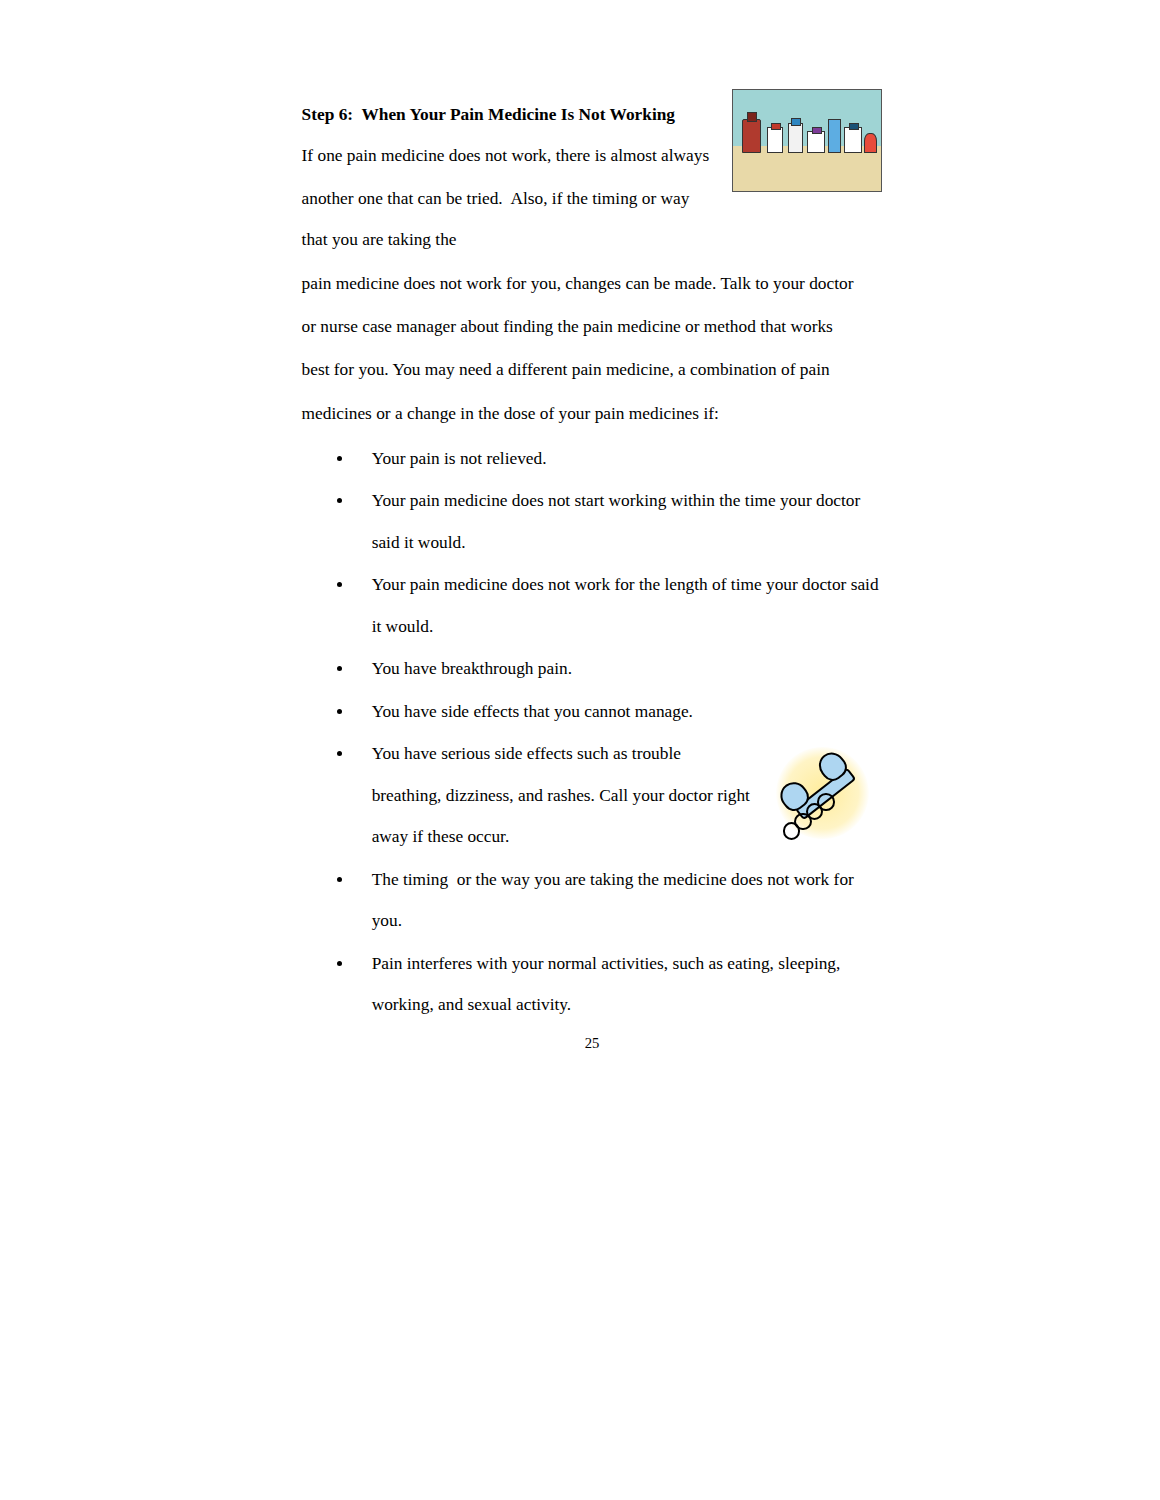Step 6: When Your Pain Medicine Is Not Working
If one pain medicine does not work, there is almost always
another one that can be tried. Also, if the timing or way that you are taking the
pain medicine does not work for you, changes can be made. Talk to your doctor
or nurse case manager about finding the pain medicine or method that works
best for you. You may need a different pain medicine, a combination of pain
medicines or a change in the dose of your pain medicines if:
Your pain is not relieved.
Your pain medicine does not start working within the time your doctor said it would.
Your pain medicine does not work for the length of time your doctor said it would.
You have breakthrough pain.
You have side effects that you cannot manage.
You have serious side effects such as trouble breathing, dizziness, and rashes. Call your doctor right away if these occur.
The timing or the way you are taking the medicine does not work for you.
Pain interferes with your normal activities, such as eating, sleeping, working, and sexual activity.
25